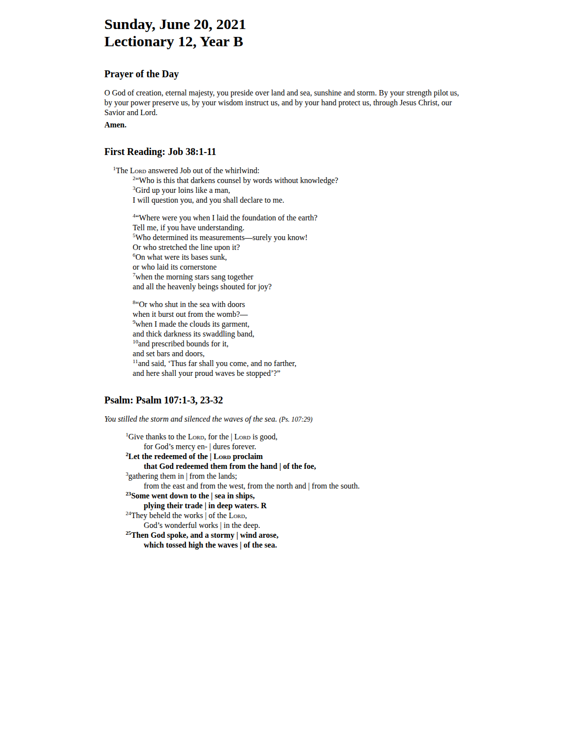Sunday, June 20, 2021
Lectionary 12, Year B
Prayer of the Day
O God of creation, eternal majesty, you preside over land and sea, sunshine and storm. By your strength pilot us, by your power preserve us, by your wisdom instruct us, and by your hand protect us, through Jesus Christ, our Savior and Lord.
Amen.
First Reading: Job 38:1-11
1 The Lord answered Job out of the whirlwind:
2“Who is this that darkens counsel by words without knowledge?
3 Gird up your loins like a man,
I will question you, and you shall declare to me.
4“Where were you when I laid the foundation of the earth?
Tell me, if you have understanding.
5 Who determined its measurements—surely you know!
Or who stretched the line upon it?
6 On what were its bases sunk,
or who laid its cornerstone
7when the morning stars sang together
and all the heavenly beings shouted for joy?
8“Or who shut in the sea with doors
when it burst out from the womb?—
9when I made the clouds its garment,
and thick darkness its swaddling band,
10and prescribed bounds for it,
and set bars and doors,
11and said, ‘Thus far shall you come, and no farther,
and here shall your proud waves be stopped’?”
Psalm: Psalm 107:1-3, 23-32
You stilled the storm and silenced the waves of the sea. (Ps. 107:29)
1 Give thanks to the Lord, for the | Lord is good,
for God’s mercy en- | dures forever.
2 Let the redeemed of the | Lord proclaim
that God redeemed them from the hand | of the foe,
3gathering them in | from the lands;
from the east and from the west, from the north and | from the south.
23 Some went down to the | sea in ships,
plying their trade | in deep waters. R
24 They beheld the works | of the Lord,
God’s wonderful works | in the deep.
25 Then God spoke, and a stormy | wind arose,
which tossed high the waves | of the sea.